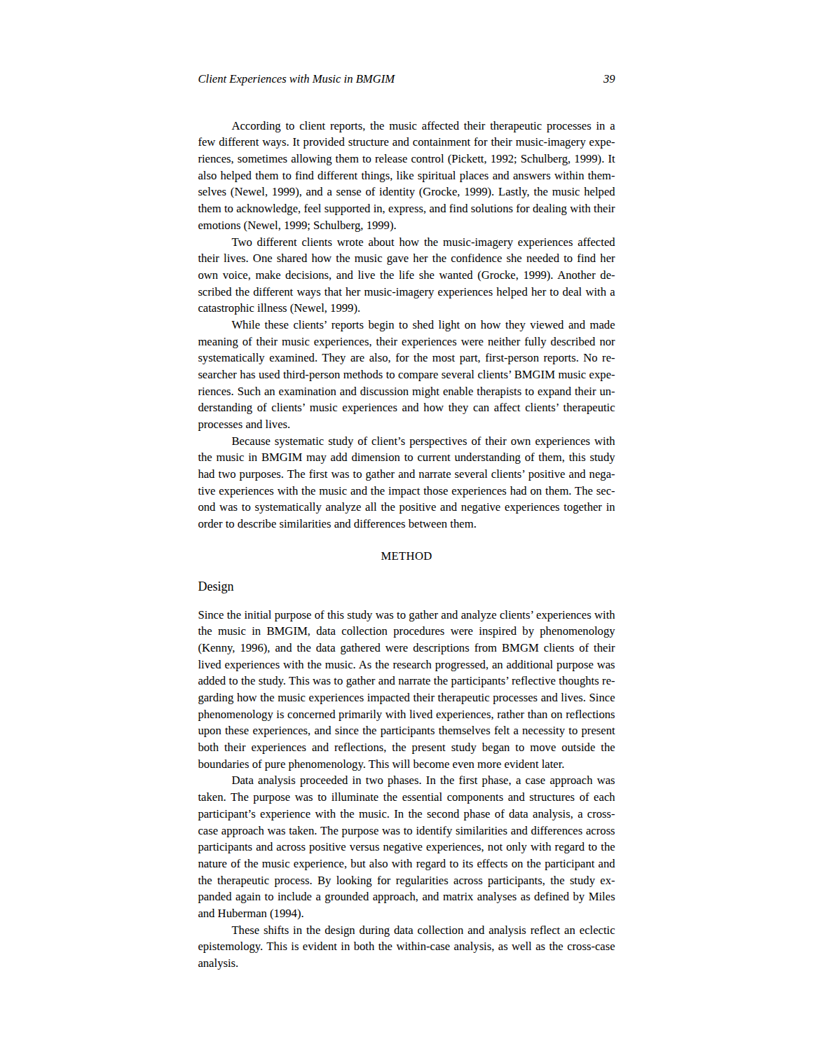Client Experiences with Music in BMGIM 39
According to client reports, the music affected their therapeutic processes in a few different ways. It provided structure and containment for their music-imagery experiences, sometimes allowing them to release control (Pickett, 1992; Schulberg, 1999). It also helped them to find different things, like spiritual places and answers within themselves (Newel, 1999), and a sense of identity (Grocke, 1999). Lastly, the music helped them to acknowledge, feel supported in, express, and find solutions for dealing with their emotions (Newel, 1999; Schulberg, 1999).
Two different clients wrote about how the music-imagery experiences affected their lives. One shared how the music gave her the confidence she needed to find her own voice, make decisions, and live the life she wanted (Grocke, 1999). Another described the different ways that her music-imagery experiences helped her to deal with a catastrophic illness (Newel, 1999).
While these clients’ reports begin to shed light on how they viewed and made meaning of their music experiences, their experiences were neither fully described nor systematically examined. They are also, for the most part, first-person reports. No researcher has used third-person methods to compare several clients’ BMGIM music experiences. Such an examination and discussion might enable therapists to expand their understanding of clients’ music experiences and how they can affect clients’ therapeutic processes and lives.
Because systematic study of client’s perspectives of their own experiences with the music in BMGIM may add dimension to current understanding of them, this study had two purposes. The first was to gather and narrate several clients’ positive and negative experiences with the music and the impact those experiences had on them. The second was to systematically analyze all the positive and negative experiences together in order to describe similarities and differences between them.
METHOD
Design
Since the initial purpose of this study was to gather and analyze clients’ experiences with the music in BMGIM, data collection procedures were inspired by phenomenology (Kenny, 1996), and the data gathered were descriptions from BMGM clients of their lived experiences with the music. As the research progressed, an additional purpose was added to the study. This was to gather and narrate the participants’ reflective thoughts regarding how the music experiences impacted their therapeutic processes and lives. Since phenomenology is concerned primarily with lived experiences, rather than on reflections upon these experiences, and since the participants themselves felt a necessity to present both their experiences and reflections, the present study began to move outside the boundaries of pure phenomenology. This will become even more evident later.
Data analysis proceeded in two phases. In the first phase, a case approach was taken. The purpose was to illuminate the essential components and structures of each participant’s experience with the music. In the second phase of data analysis, a cross-case approach was taken. The purpose was to identify similarities and differences across participants and across positive versus negative experiences, not only with regard to the nature of the music experience, but also with regard to its effects on the participant and the therapeutic process. By looking for regularities across participants, the study expanded again to include a grounded approach, and matrix analyses as defined by Miles and Huberman (1994).
These shifts in the design during data collection and analysis reflect an eclectic epistemology. This is evident in both the within-case analysis, as well as the cross-case analysis.